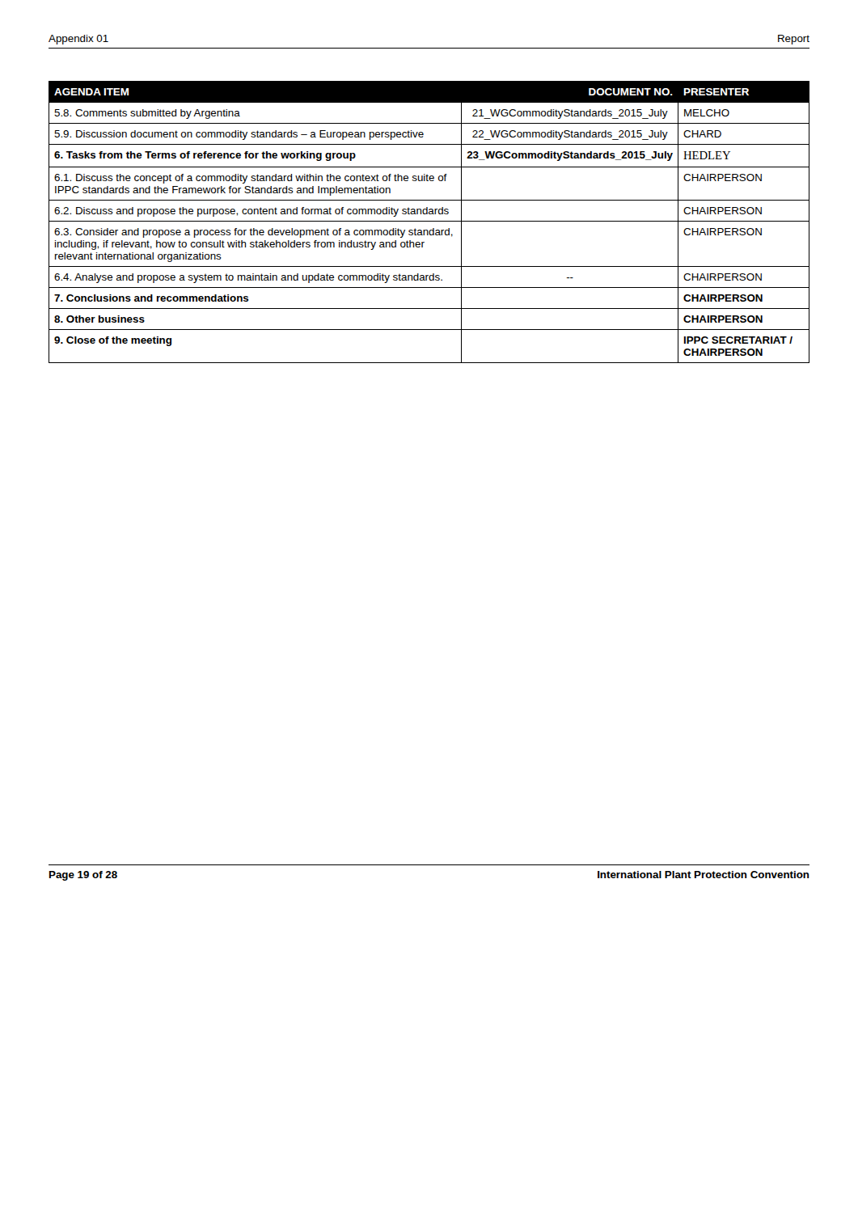Appendix 01 Report
| AGENDA ITEM | DOCUMENT NO. | PRESENTER |
| --- | --- | --- |
| 5.8. Comments submitted by Argentina | 21_WGCommodityStandards_2015_July | MELCHO |
| 5.9. Discussion document on commodity standards – a European perspective | 22_WGCommodityStandards_2015_July | CHARD |
| 6. Tasks from the Terms of reference for the working group | 23_WGCommodityStandards_2015_July | HEDLEY |
| 6.1. Discuss the concept of a commodity standard within the context of the suite of IPPC standards and the Framework for Standards and Implementation | | CHAIRPERSON |
| 6.2. Discuss and propose the purpose, content and format of commodity standards | | CHAIRPERSON |
| 6.3. Consider and propose a process for the development of a commodity standard, including, if relevant, how to consult with stakeholders from industry and other relevant international organizations | | CHAIRPERSON |
| 6.4. Analyse and propose a system to maintain and update commodity standards. | -- | CHAIRPERSON |
| 7. Conclusions and recommendations | | CHAIRPERSON |
| 8. Other business | | CHAIRPERSON |
| 9. Close of the meeting | | IPPC SECRETARIAT / CHAIRPERSON |
Page 19 of 28 International Plant Protection Convention